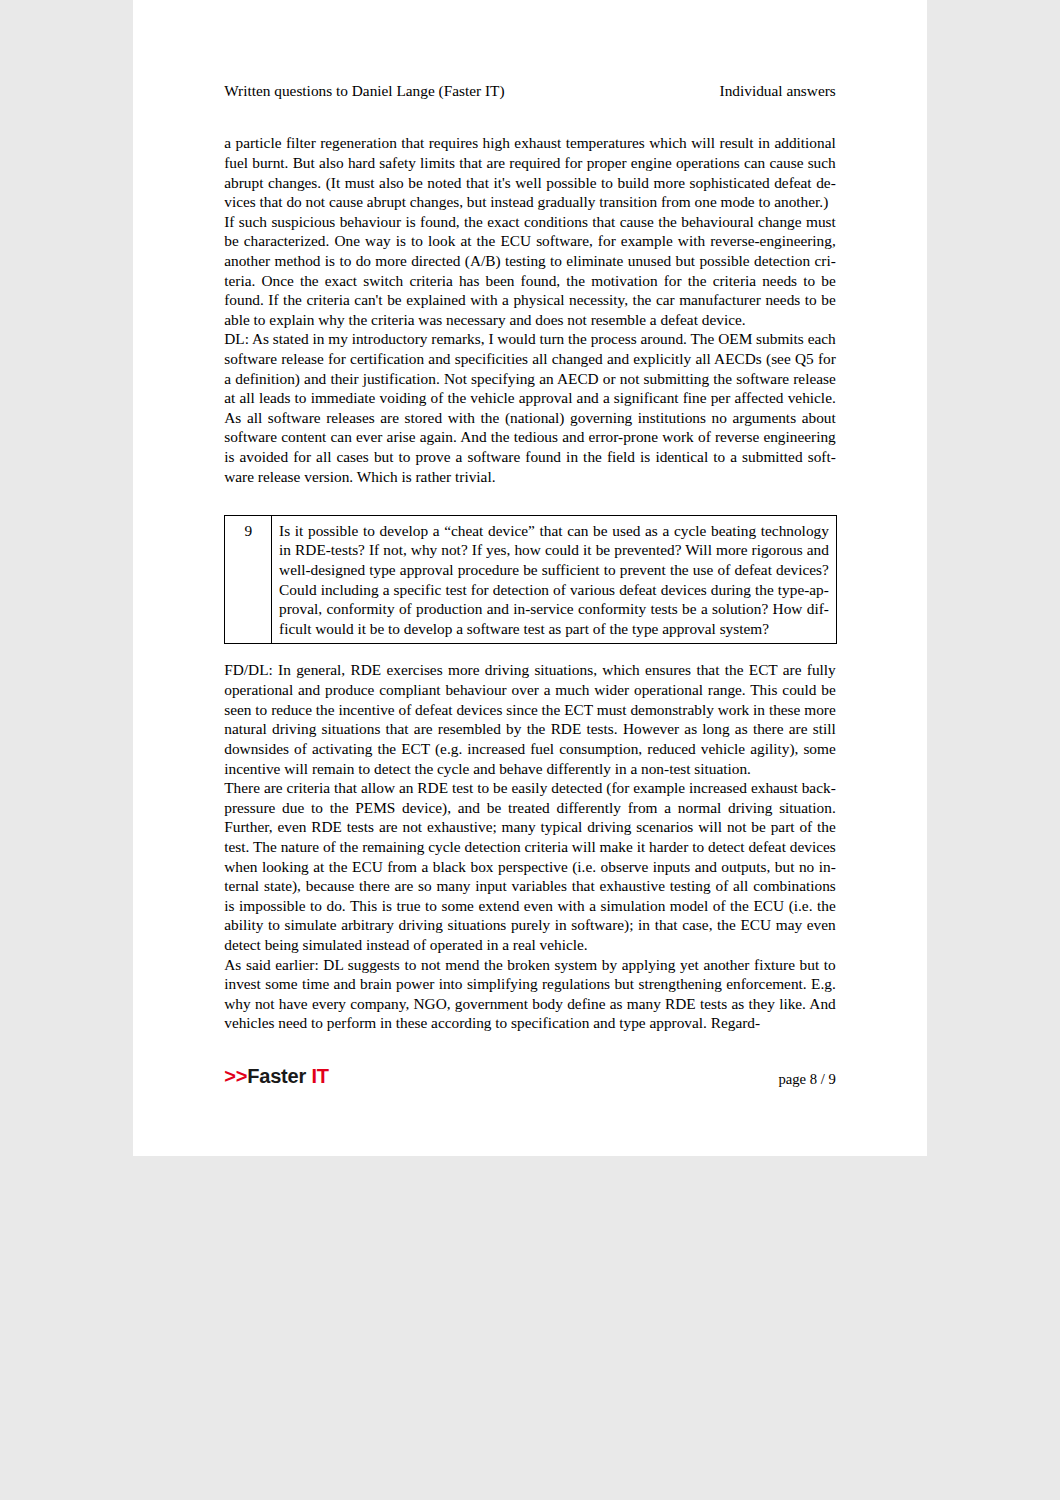Written questions to Daniel Lange (Faster IT) Individual answers
a particle filter regeneration that requires high exhaust temperatures which will result in additional fuel burnt. But also hard safety limits that are required for proper engine operations can cause such abrupt changes. (It must also be noted that it's well possible to build more sophisticated defeat devices that do not cause abrupt changes, but instead gradually transition from one mode to another.)
If such suspicious behaviour is found, the exact conditions that cause the behavioural change must be characterized. One way is to look at the ECU software, for example with reverse-engineering, another method is to do more directed (A/B) testing to eliminate unused but possible detection criteria. Once the exact switch criteria has been found, the motivation for the criteria needs to be found. If the criteria can't be explained with a physical necessity, the car manufacturer needs to be able to explain why the criteria was necessary and does not resemble a defeat device.
DL: As stated in my introductory remarks, I would turn the process around. The OEM submits each software release for certification and specificities all changed and explicitly all AECDs (see Q5 for a definition) and their justification. Not specifying an AECD or not submitting the software release at all leads to immediate voiding of the vehicle approval and a significant fine per affected vehicle. As all software releases are stored with the (national) governing institutions no arguments about software content can ever arise again. And the tedious and error-prone work of reverse engineering is avoided for all cases but to prove a software found in the field is identical to a submitted software release version. Which is rather trivial.
9
Is it possible to develop a “cheat device” that can be used as a cycle beating technology in RDE-tests? If not, why not? If yes, how could it be prevented? Will more rigorous and well-designed type approval procedure be sufficient to prevent the use of defeat devices? Could including a specific test for detection of various defeat devices during the type-approval, conformity of production and in-service conformity tests be a solution? How difficult would it be to develop a software test as part of the type approval system?
FD/DL: In general, RDE exercises more driving situations, which ensures that the ECT are fully operational and produce compliant behaviour over a much wider operational range. This could be seen to reduce the incentive of defeat devices since the ECT must demonstrably work in these more natural driving situations that are resembled by the RDE tests. However as long as there are still downsides of activating the ECT (e.g. increased fuel consumption, reduced vehicle agility), some incentive will remain to detect the cycle and behave differently in a non-test situation.
There are criteria that allow an RDE test to be easily detected (for example increased exhaust backpressure due to the PEMS device), and be treated differently from a normal driving situation. Further, even RDE tests are not exhaustive; many typical driving scenarios will not be part of the test. The nature of the remaining cycle detection criteria will make it harder to detect defeat devices when looking at the ECU from a black box perspective (i.e. observe inputs and outputs, but no internal state), because there are so many input variables that exhaustive testing of all combinations is impossible to do. This is true to some extend even with a simulation model of the ECU (i.e. the ability to simulate arbitrary driving situations purely in software); in that case, the ECU may even detect being simulated instead of operated in a real vehicle.
As said earlier: DL suggests to not mend the broken system by applying yet another fixture but to invest some time and brain power into simplifying regulations but strengthening enforcement. E.g. why not have every company, NGO, government body define as many RDE tests as they like. And vehicles need to perform in these according to specification and type approval. Regard-
>>Faster IT
page 8 / 9